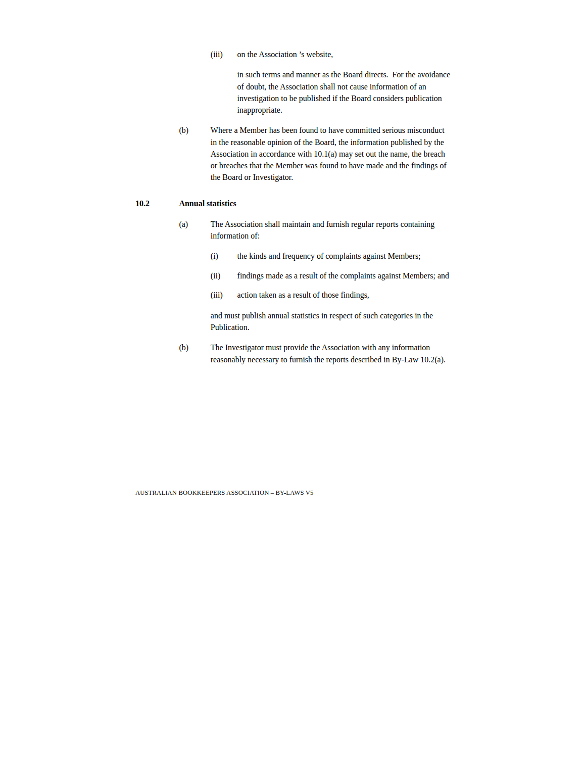(iii)
on the Association ’s website,
in such terms and manner as the Board directs. For the avoidance of doubt, the Association shall not cause information of an investigation to be published if the Board considers publication inappropriate.
(b)
Where a Member has been found to have committed serious misconduct in the reasonable opinion of the Board, the information published by the Association in accordance with 10.1(a) may set out the name, the breach or breaches that the Member was found to have made and the findings of the Board or Investigator.
10.2
Annual statistics
(a)
The Association shall maintain and furnish regular reports containing information of:
(i)
the kinds and frequency of complaints against Members;
(ii)
findings made as a result of the complaints against Members; and
(iii)
action taken as a result of those findings,
and must publish annual statistics in respect of such categories in the Publication.
(b)
The Investigator must provide the Association with any information reasonably necessary to furnish the reports described in By-Law 10.2(a).
Australian Bookkeepers Association – By-Laws V5